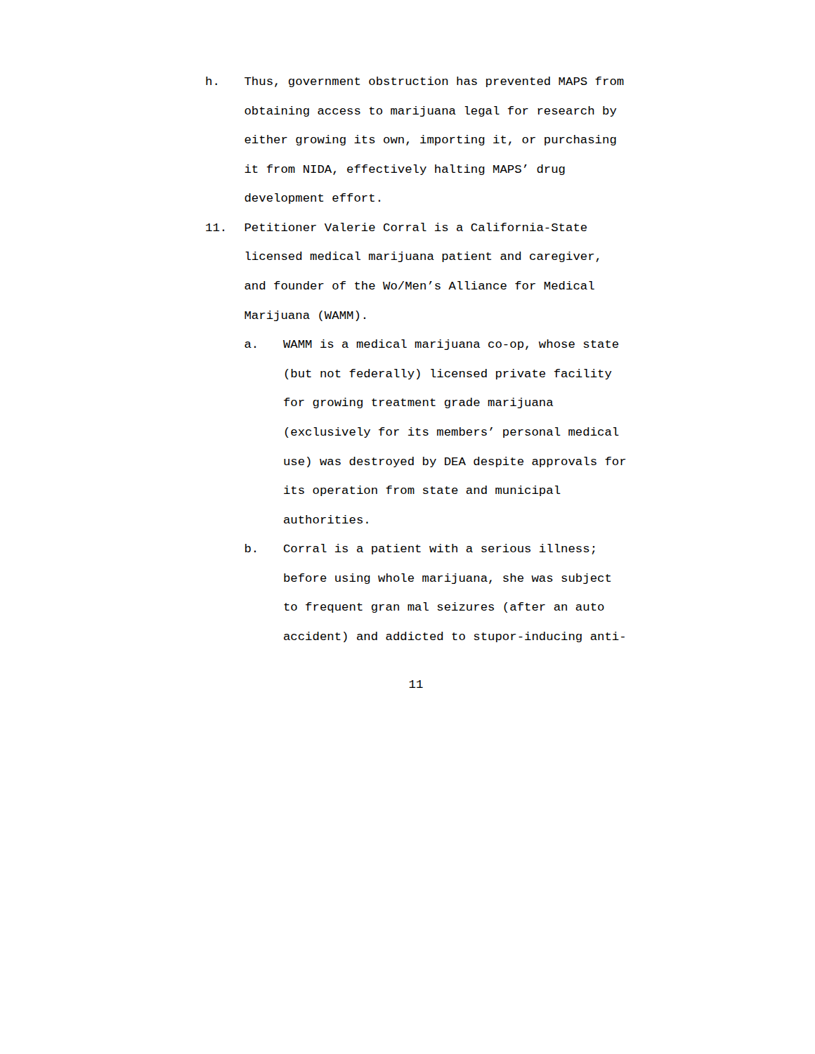h. Thus, government obstruction has prevented MAPS from obtaining access to marijuana legal for research by either growing its own, importing it, or purchasing it from NIDA, effectively halting MAPS’ drug development effort.
11. Petitioner Valerie Corral is a California-State licensed medical marijuana patient and caregiver, and founder of the Wo/Men’s Alliance for Medical Marijuana (WAMM).
a. WAMM is a medical marijuana co-op, whose state (but not federally) licensed private facility for growing treatment grade marijuana (exclusively for its members’ personal medical use) was destroyed by DEA despite approvals for its operation from state and municipal authorities.
b. Corral is a patient with a serious illness; before using whole marijuana, she was subject to frequent gran mal seizures (after an auto accident) and addicted to stupor-inducing anti-
11